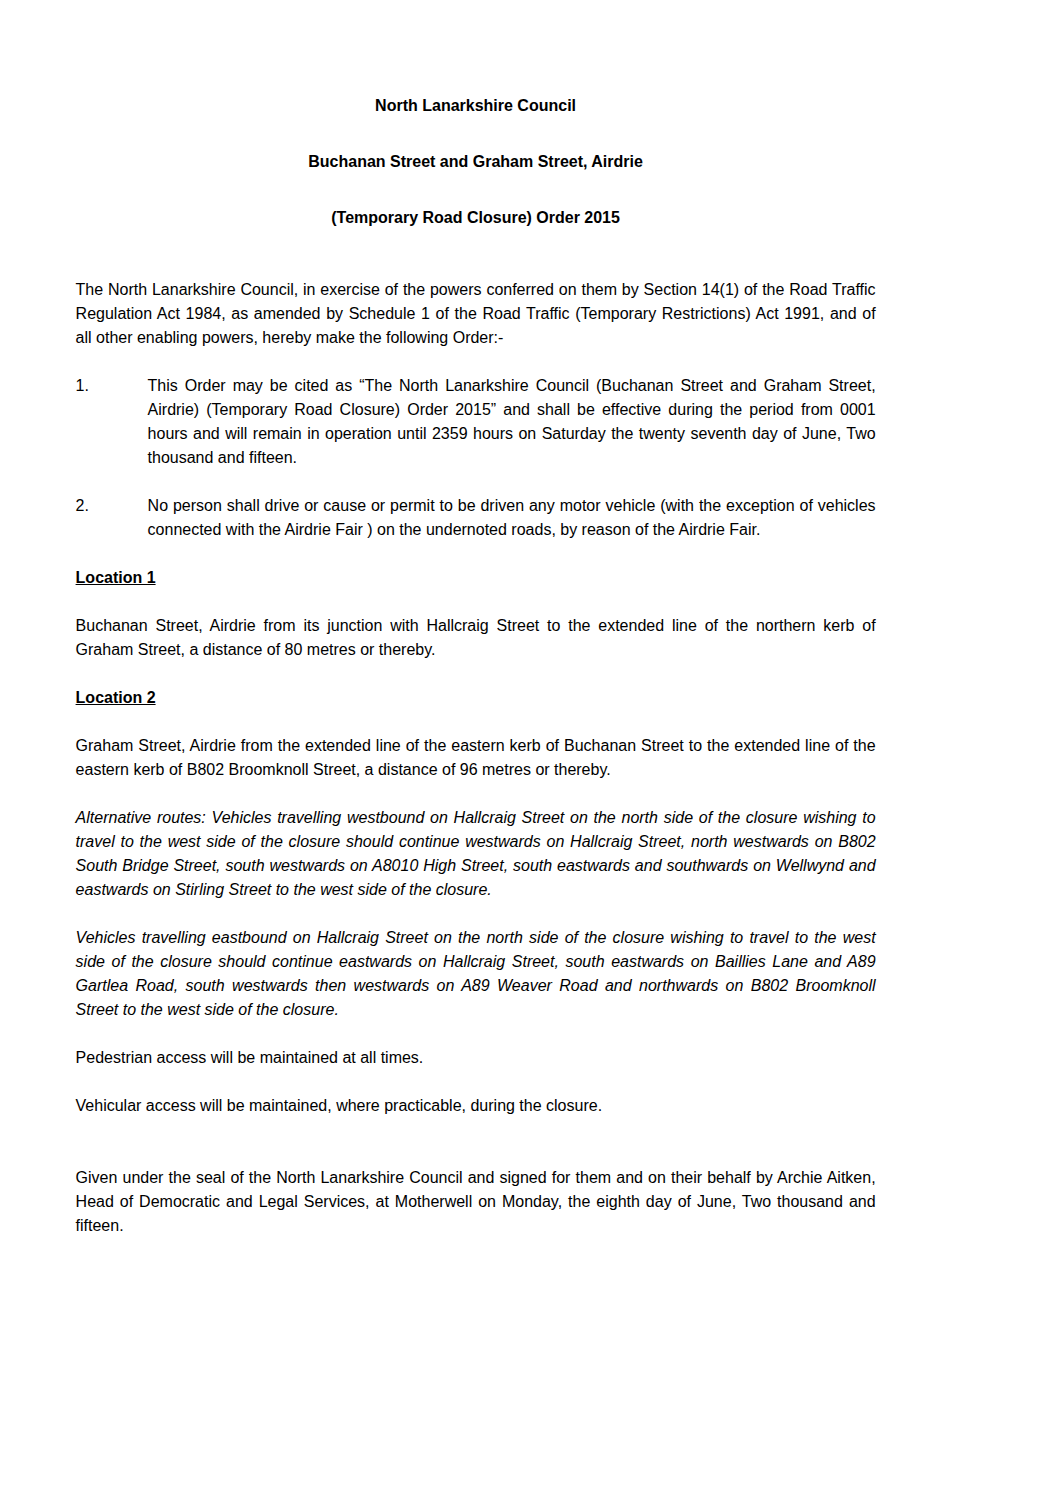North Lanarkshire Council
Buchanan Street and Graham Street, Airdrie
(Temporary Road Closure) Order 2015
The North Lanarkshire Council, in exercise of the powers conferred on them by Section 14(1) of the Road Traffic Regulation Act 1984, as amended by Schedule 1 of the Road Traffic (Temporary Restrictions) Act 1991, and of all other enabling powers, hereby make the following Order:-
This Order may be cited as “The North Lanarkshire Council (Buchanan Street and Graham Street, Airdrie) (Temporary Road Closure) Order 2015” and shall be effective during the period from 0001 hours and will remain in operation until 2359 hours on Saturday the twenty seventh day of June, Two thousand and fifteen.
No person shall drive or cause or permit to be driven any motor vehicle (with the exception of vehicles connected with the Airdrie Fair ) on the undernoted roads, by reason of the Airdrie Fair.
Location 1
Buchanan Street, Airdrie from its junction with Hallcraig Street to the extended line of the northern kerb of Graham Street, a distance of 80 metres or thereby.
Location 2
Graham Street, Airdrie from the extended line of the eastern kerb of Buchanan Street to the extended line of the eastern kerb of B802 Broomknoll Street, a distance of 96 metres or thereby.
Alternative routes: Vehicles travelling westbound on Hallcraig Street on the north side of the closure wishing to travel to the west side of the closure should continue westwards on Hallcraig Street, north westwards on B802 South Bridge Street, south westwards on A8010 High Street, south eastwards and southwards on Wellwynd and eastwards on Stirling Street to the west side of the closure.
Vehicles travelling eastbound on Hallcraig Street on the north side of the closure wishing to travel to the west side of the closure should continue eastwards on Hallcraig Street, south eastwards on Baillies Lane and A89 Gartlea Road, south westwards then westwards on A89 Weaver Road and northwards on B802 Broomknoll Street to the west side of the closure.
Pedestrian access will be maintained at all times.
Vehicular access will be maintained, where practicable, during the closure.
Given under the seal of the North Lanarkshire Council and signed for them and on their behalf by Archie Aitken, Head of Democratic and Legal Services, at Motherwell on Monday, the eighth day of June, Two thousand and fifteen.